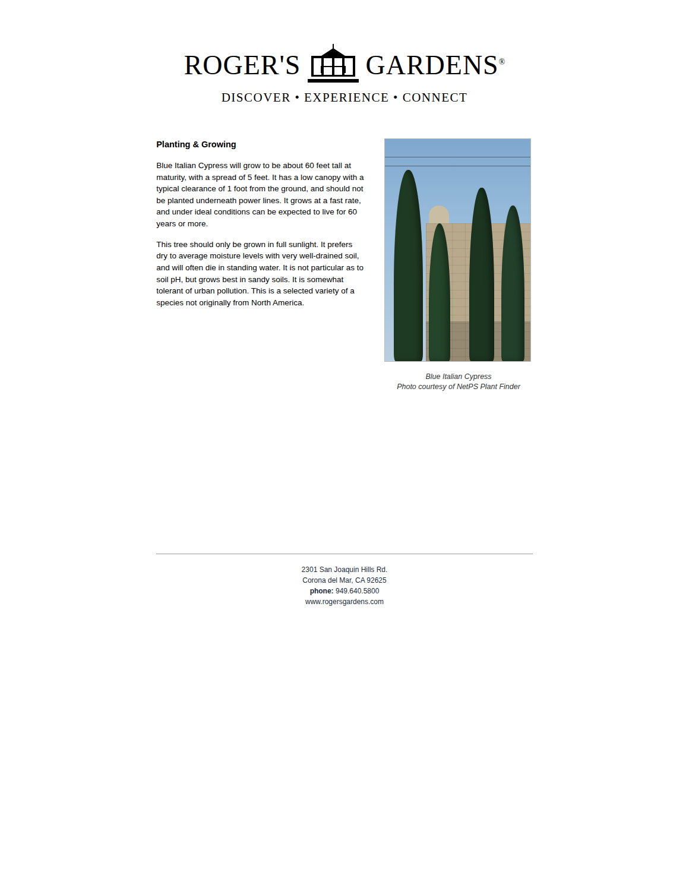ROGER'S GARDENS®
Discover • Experience • Connect
Planting & Growing
Blue Italian Cypress will grow to be about 60 feet tall at maturity, with a spread of 5 feet. It has a low canopy with a typical clearance of 1 foot from the ground, and should not be planted underneath power lines. It grows at a fast rate, and under ideal conditions can be expected to live for 60 years or more.
This tree should only be grown in full sunlight. It prefers dry to average moisture levels with very well-drained soil, and will often die in standing water. It is not particular as to soil pH, but grows best in sandy soils. It is somewhat tolerant of urban pollution. This is a selected variety of a species not originally from North America.
Blue Italian Cypress
Photo courtesy of NetPS Plant Finder
2301 San Joaquin Hills Rd.
Corona del Mar, CA 92625
phone: 949.640.5800
www.rogersgardens.com